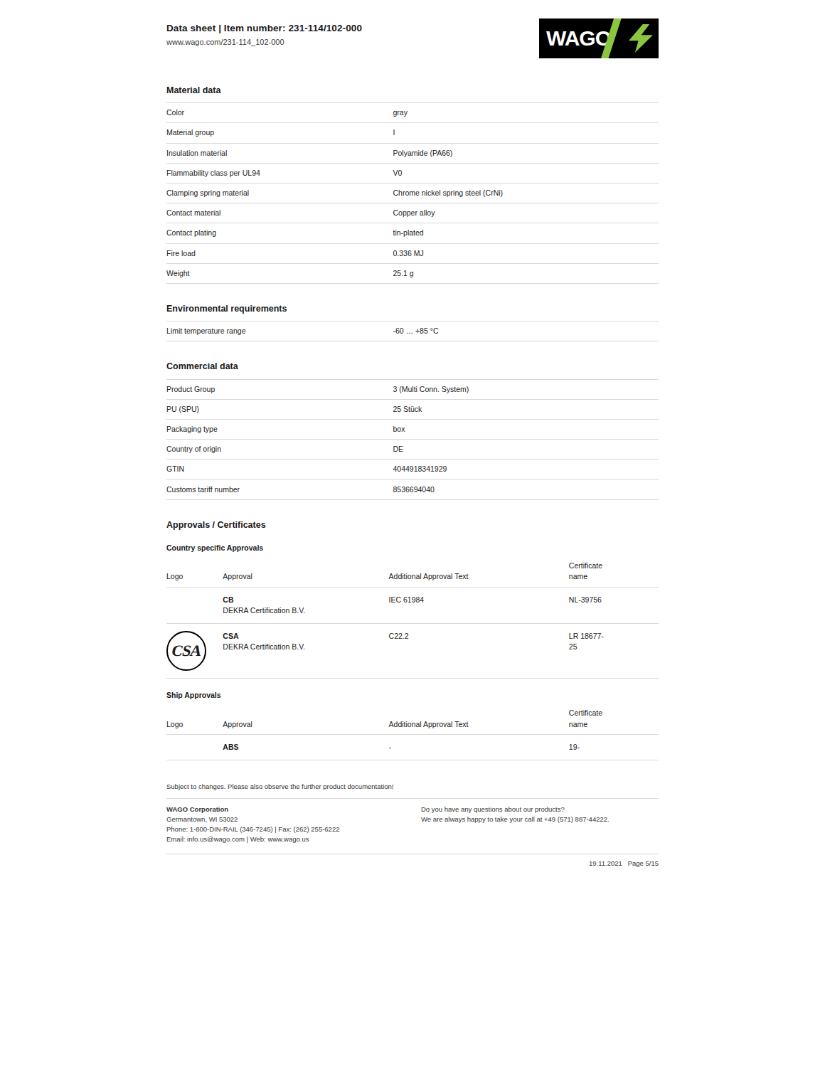Data sheet | Item number: 231-114/102-000
www.wago.com/231-114_102-000
WAGO
Material data
| Color | gray |
| Material group | I |
| Insulation material | Polyamide (PA66) |
| Flammability class per UL94 | V0 |
| Clamping spring material | Chrome nickel spring steel (CrNi) |
| Contact material | Copper alloy |
| Contact plating | tin-plated |
| Fire load | 0.336 MJ |
| Weight | 25.1 g |
Environmental requirements
| Limit temperature range | -60 … +85 °C |
Commercial data
| Product Group | 3 (Multi Conn. System) |
| PU (SPU) | 25 Stück |
| Packaging type | box |
| Country of origin | DE |
| GTIN | 4044918341929 |
| Customs tariff number | 8536694040 |
Approvals / Certificates
Country specific Approvals
| Logo | Approval | Additional Approval Text | Certificate name |
| --- | --- | --- | --- |
| | CB DEKRA Certification B.V. | IEC 61984 | NL-39756 |
| | CSA DEKRA Certification B.V. | C22.2 | LR 18677- 25 |
Ship Approvals
| Logo | Approval | Additional Approval Text | Certificate name |
| --- | --- | --- | --- |
| | ABS | - | 19- |
Subject to changes. Please also observe the further product documentation!
WAGO Corporation
Germantown, WI 53022
Phone: 1-800-DIN-RAIL (346-7245) | Fax: (262) 255-6222
Email: info.us@wago.com | Web: www.wago.us
Do you have any questions about our products?
We are always happy to take your call at +49 (571) 887-44222.
19.11.2021 Page 5/15